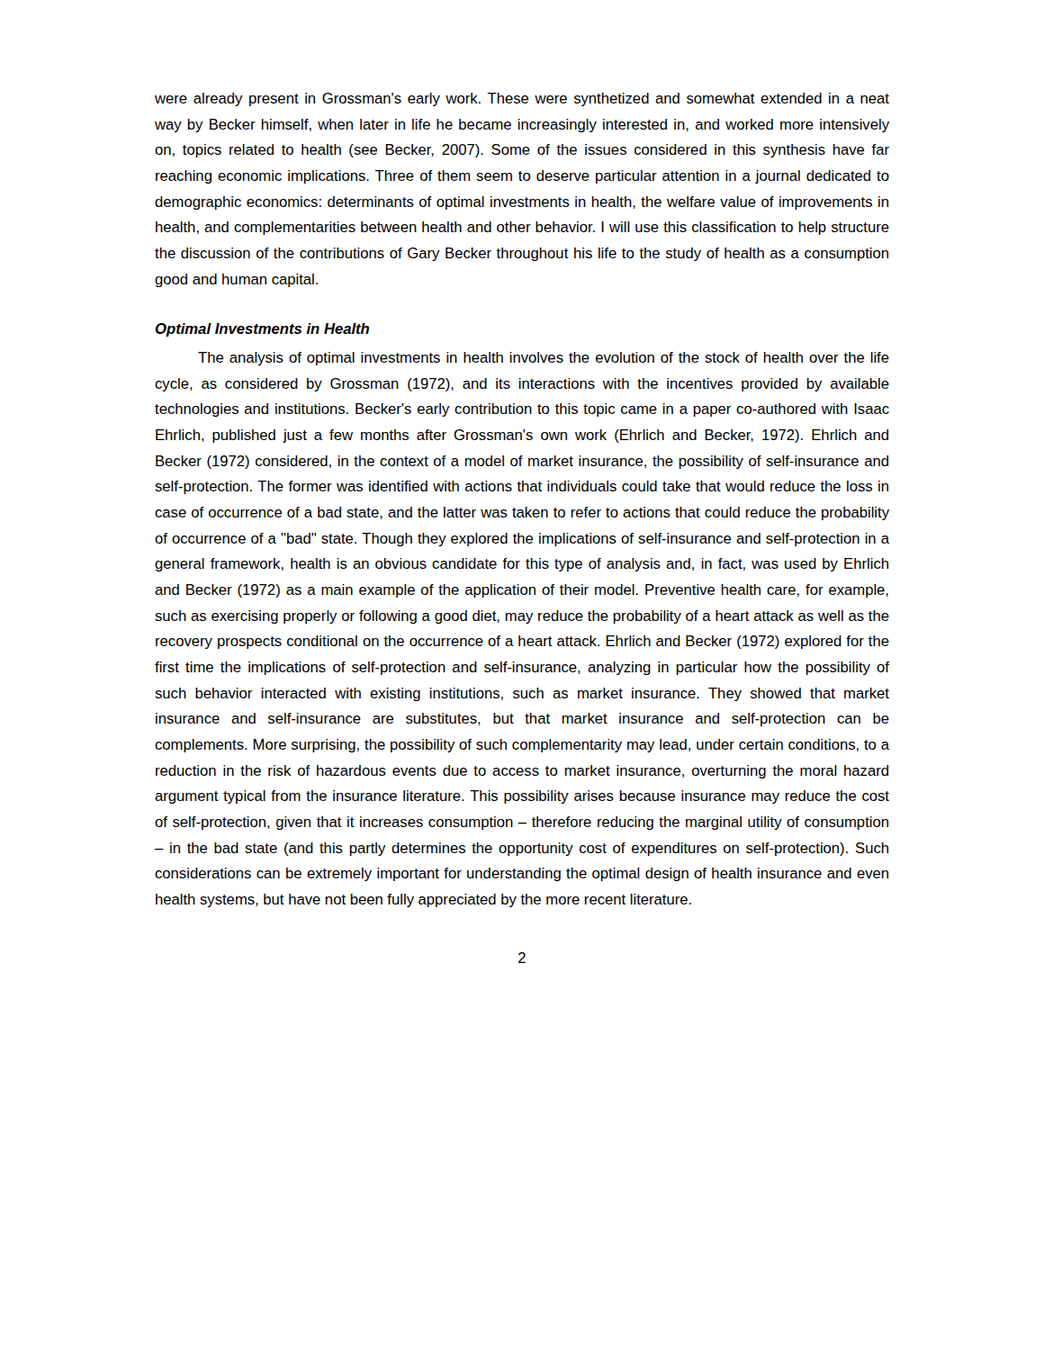were already present in Grossman's early work. These were synthetized and somewhat extended in a neat way by Becker himself, when later in life he became increasingly interested in, and worked more intensively on, topics related to health (see Becker, 2007). Some of the issues considered in this synthesis have far reaching economic implications. Three of them seem to deserve particular attention in a journal dedicated to demographic economics: determinants of optimal investments in health, the welfare value of improvements in health, and complementarities between health and other behavior. I will use this classification to help structure the discussion of the contributions of Gary Becker throughout his life to the study of health as a consumption good and human capital.
Optimal Investments in Health
The analysis of optimal investments in health involves the evolution of the stock of health over the life cycle, as considered by Grossman (1972), and its interactions with the incentives provided by available technologies and institutions. Becker's early contribution to this topic came in a paper co-authored with Isaac Ehrlich, published just a few months after Grossman's own work (Ehrlich and Becker, 1972). Ehrlich and Becker (1972) considered, in the context of a model of market insurance, the possibility of self-insurance and self-protection. The former was identified with actions that individuals could take that would reduce the loss in case of occurrence of a bad state, and the latter was taken to refer to actions that could reduce the probability of occurrence of a "bad" state. Though they explored the implications of self-insurance and self-protection in a general framework, health is an obvious candidate for this type of analysis and, in fact, was used by Ehrlich and Becker (1972) as a main example of the application of their model. Preventive health care, for example, such as exercising properly or following a good diet, may reduce the probability of a heart attack as well as the recovery prospects conditional on the occurrence of a heart attack. Ehrlich and Becker (1972) explored for the first time the implications of self-protection and self-insurance, analyzing in particular how the possibility of such behavior interacted with existing institutions, such as market insurance. They showed that market insurance and self-insurance are substitutes, but that market insurance and self-protection can be complements. More surprising, the possibility of such complementarity may lead, under certain conditions, to a reduction in the risk of hazardous events due to access to market insurance, overturning the moral hazard argument typical from the insurance literature. This possibility arises because insurance may reduce the cost of self-protection, given that it increases consumption – therefore reducing the marginal utility of consumption – in the bad state (and this partly determines the opportunity cost of expenditures on self-protection). Such considerations can be extremely important for understanding the optimal design of health insurance and even health systems, but have not been fully appreciated by the more recent literature.
2